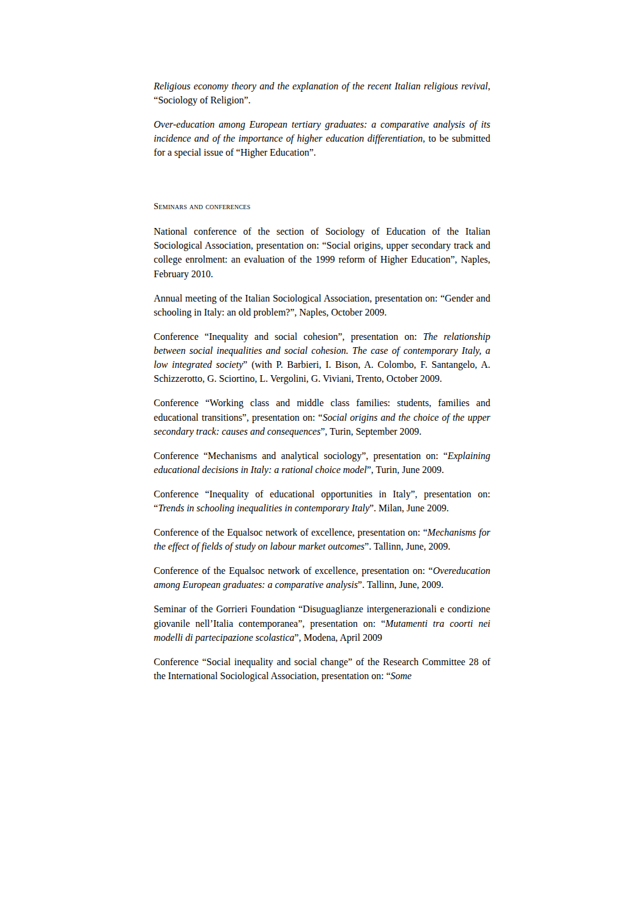Religious economy theory and the explanation of the recent Italian religious revival, “Sociology of Religion”.
Over-education among European tertiary graduates: a comparative analysis of its incidence and of the importance of higher education differentiation, to be submitted for a special issue of “Higher Education”.
Seminars and conferences
National conference of the section of Sociology of Education of the Italian Sociological Association, presentation on: “Social origins, upper secondary track and college enrolment: an evaluation of the 1999 reform of Higher Education”, Naples, February 2010.
Annual meeting of the Italian Sociological Association, presentation on: “Gender and schooling in Italy: an old problem?”, Naples, October 2009.
Conference “Inequality and social cohesion”, presentation on: The relationship between social inequalities and social cohesion. The case of contemporary Italy, a low integrated society” (with P. Barbieri, I. Bison, A. Colombo, F. Santangelo, A. Schizzerotto, G. Sciortino, L. Vergolini, G. Viviani, Trento, October 2009.
Conference “Working class and middle class families: students, families and educational transitions”, presentation on: “Social origins and the choice of the upper secondary track: causes and consequences”, Turin, September 2009.
Conference “Mechanisms and analytical sociology”, presentation on: “Explaining educational decisions in Italy: a rational choice model”, Turin, June 2009.
Conference “Inequality of educational opportunities in Italy”, presentation on: “Trends in schooling inequalities in contemporary Italy”. Milan, June 2009.
Conference of the Equalsoc network of excellence, presentation on: “Mechanisms for the effect of fields of study on labour market outcomes”. Tallinn, June, 2009.
Conference of the Equalsoc network of excellence, presentation on: “Overeducation among European graduates: a comparative analysis”. Tallinn, June, 2009.
Seminar of the Gorrieri Foundation “Disuguaglianze intergenerazionali e condizione giovanile nell’Italia contemporanea”, presentation on: “Mutamenti tra coorti nei modelli di partecipazione scolastica”, Modena, April 2009
Conference “Social inequality and social change” of the Research Committee 28 of the International Sociological Association, presentation on: “Some